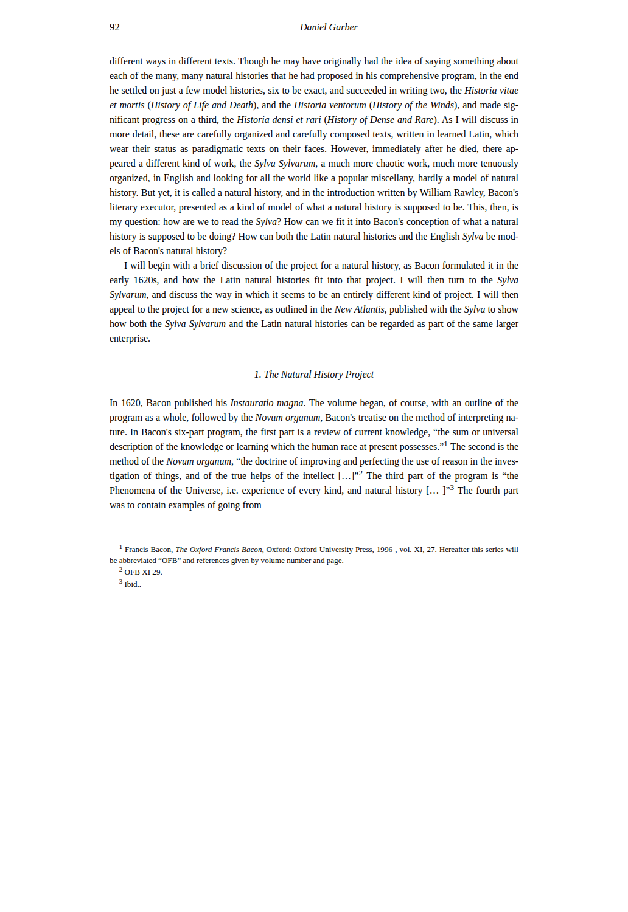92 Daniel Garber
different ways in different texts. Though he may have originally had the idea of saying something about each of the many, many natural histories that he had proposed in his comprehensive program, in the end he settled on just a few model histories, six to be exact, and succeeded in writing two, the Historia vitae et mortis (History of Life and Death), and the Historia ventorum (History of the Winds), and made significant progress on a third, the Historia densi et rari (History of Dense and Rare). As I will discuss in more detail, these are carefully organized and carefully composed texts, written in learned Latin, which wear their status as paradigmatic texts on their faces. However, immediately after he died, there appeared a different kind of work, the Sylva Sylvarum, a much more chaotic work, much more tenuously organized, in English and looking for all the world like a popular miscellany, hardly a model of natural history. But yet, it is called a natural history, and in the introduction written by William Rawley, Bacon's literary executor, presented as a kind of model of what a natural history is supposed to be. This, then, is my question: how are we to read the Sylva? How can we fit it into Bacon's conception of what a natural history is supposed to be doing? How can both the Latin natural histories and the English Sylva be models of Bacon's natural history?
I will begin with a brief discussion of the project for a natural history, as Bacon formulated it in the early 1620s, and how the Latin natural histories fit into that project. I will then turn to the Sylva Sylvarum, and discuss the way in which it seems to be an entirely different kind of project. I will then appeal to the project for a new science, as outlined in the New Atlantis, published with the Sylva to show how both the Sylva Sylvarum and the Latin natural histories can be regarded as part of the same larger enterprise.
1. The Natural History Project
In 1620, Bacon published his Instauratio magna. The volume began, of course, with an outline of the program as a whole, followed by the Novum organum, Bacon's treatise on the method of interpreting nature. In Bacon's six-part program, the first part is a review of current knowledge, “the sum or universal description of the knowledge or learning which the human race at present possesses.”1 The second is the method of the Novum organum, “the doctrine of improving and perfecting the use of reason in the investigation of things, and of the true helps of the intellect […]”2 The third part of the program is “the Phenomena of the Universe, i.e. experience of every kind, and natural history [… ]”3 The fourth part was to contain examples of going from
1 Francis Bacon, The Oxford Francis Bacon, Oxford: Oxford University Press, 1996-, vol. XI, 27. Hereafter this series will be abbreviated “OFB” and references given by volume number and page.
2 OFB XI 29.
3 Ibid..